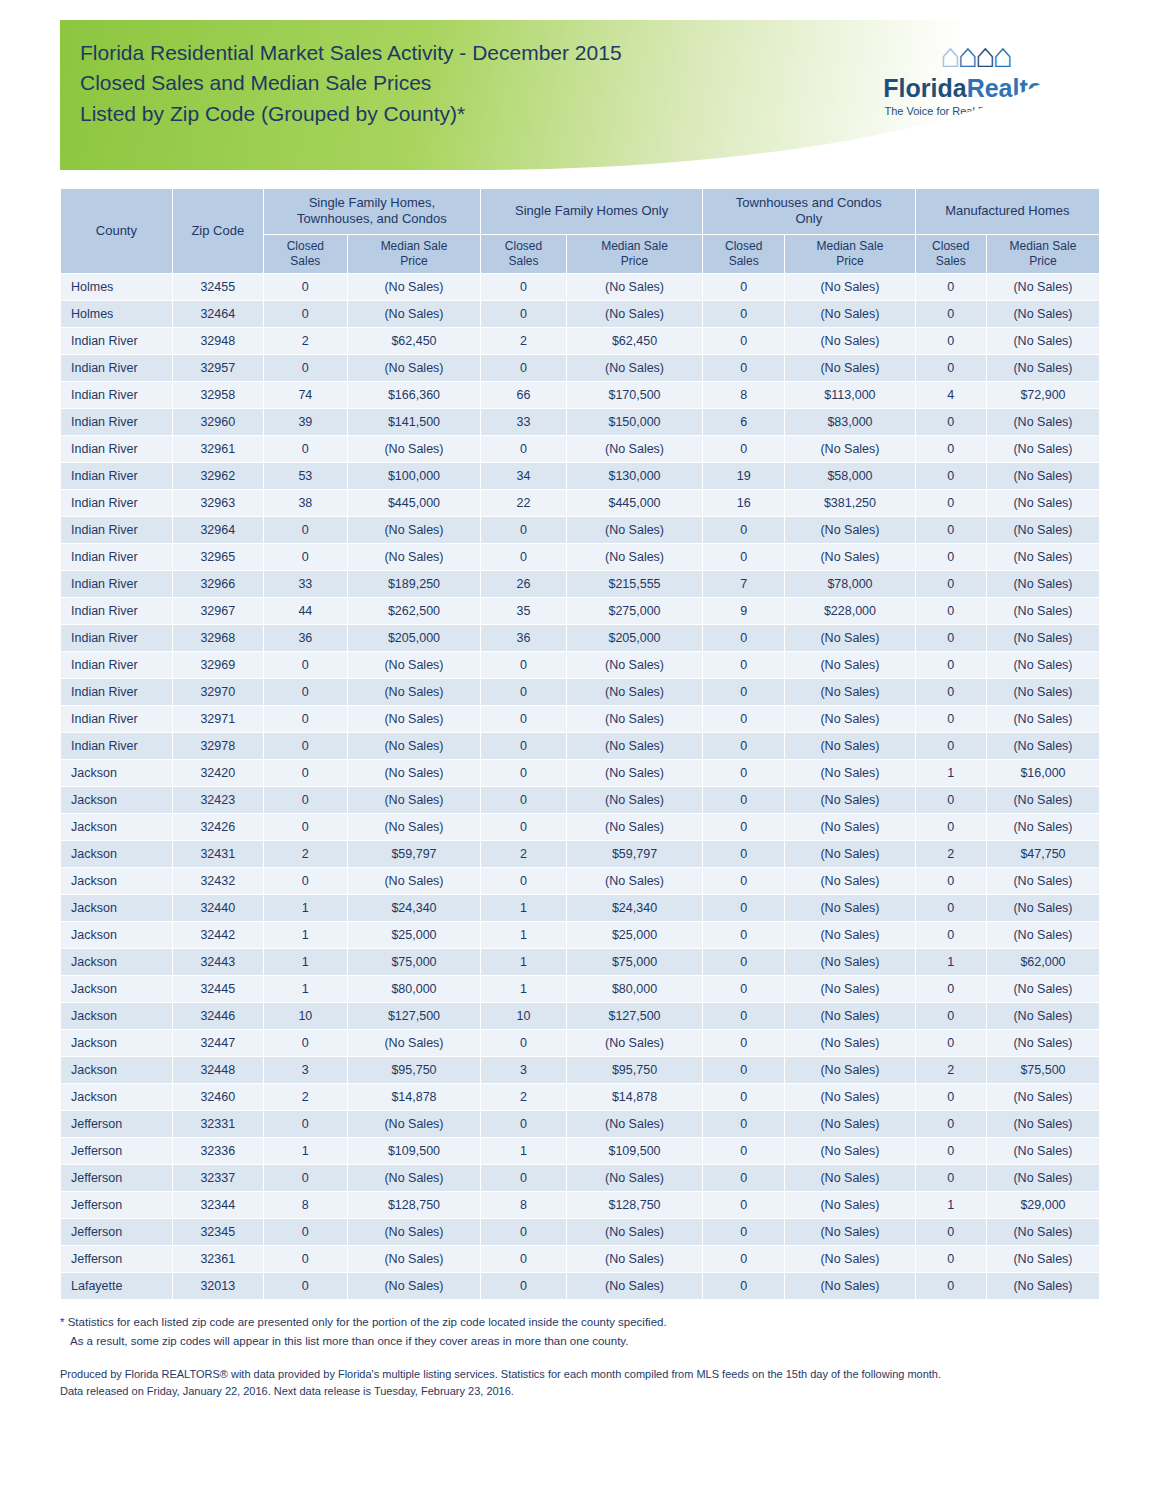Florida Residential Market Sales Activity - December 2015
Closed Sales and Median Sale Prices
Listed by Zip Code (Grouped by County)*
⌂⌂⌂⌂
FloridaRealtors
The Voice for Real Estate® in Florida
| County | Zip Code | Single Family Homes, Townhouses, and Condos | Single Family Homes Only | Townhouses and Condos Only | Manufactured Homes |
| --- | --- | --- | --- | --- | --- |
| Closed Sales | Median Sale Price | Closed Sales | Median Sale Price | Closed Sales | Median Sale Price | Closed Sales | Median Sale Price |
| Holmes | 32455 | 0 | (No Sales) | 0 | (No Sales) | 0 | (No Sales) | 0 | (No Sales) |
| Holmes | 32464 | 0 | (No Sales) | 0 | (No Sales) | 0 | (No Sales) | 0 | (No Sales) |
| Indian River | 32948 | 2 | $62,450 | 2 | $62,450 | 0 | (No Sales) | 0 | (No Sales) |
| Indian River | 32957 | 0 | (No Sales) | 0 | (No Sales) | 0 | (No Sales) | 0 | (No Sales) |
| Indian River | 32958 | 74 | $166,360 | 66 | $170,500 | 8 | $113,000 | 4 | $72,900 |
| Indian River | 32960 | 39 | $141,500 | 33 | $150,000 | 6 | $83,000 | 0 | (No Sales) |
| Indian River | 32961 | 0 | (No Sales) | 0 | (No Sales) | 0 | (No Sales) | 0 | (No Sales) |
| Indian River | 32962 | 53 | $100,000 | 34 | $130,000 | 19 | $58,000 | 0 | (No Sales) |
| Indian River | 32963 | 38 | $445,000 | 22 | $445,000 | 16 | $381,250 | 0 | (No Sales) |
| Indian River | 32964 | 0 | (No Sales) | 0 | (No Sales) | 0 | (No Sales) | 0 | (No Sales) |
| Indian River | 32965 | 0 | (No Sales) | 0 | (No Sales) | 0 | (No Sales) | 0 | (No Sales) |
| Indian River | 32966 | 33 | $189,250 | 26 | $215,555 | 7 | $78,000 | 0 | (No Sales) |
| Indian River | 32967 | 44 | $262,500 | 35 | $275,000 | 9 | $228,000 | 0 | (No Sales) |
| Indian River | 32968 | 36 | $205,000 | 36 | $205,000 | 0 | (No Sales) | 0 | (No Sales) |
| Indian River | 32969 | 0 | (No Sales) | 0 | (No Sales) | 0 | (No Sales) | 0 | (No Sales) |
| Indian River | 32970 | 0 | (No Sales) | 0 | (No Sales) | 0 | (No Sales) | 0 | (No Sales) |
| Indian River | 32971 | 0 | (No Sales) | 0 | (No Sales) | 0 | (No Sales) | 0 | (No Sales) |
| Indian River | 32978 | 0 | (No Sales) | 0 | (No Sales) | 0 | (No Sales) | 0 | (No Sales) |
| Jackson | 32420 | 0 | (No Sales) | 0 | (No Sales) | 0 | (No Sales) | 1 | $16,000 |
| Jackson | 32423 | 0 | (No Sales) | 0 | (No Sales) | 0 | (No Sales) | 0 | (No Sales) |
| Jackson | 32426 | 0 | (No Sales) | 0 | (No Sales) | 0 | (No Sales) | 0 | (No Sales) |
| Jackson | 32431 | 2 | $59,797 | 2 | $59,797 | 0 | (No Sales) | 2 | $47,750 |
| Jackson | 32432 | 0 | (No Sales) | 0 | (No Sales) | 0 | (No Sales) | 0 | (No Sales) |
| Jackson | 32440 | 1 | $24,340 | 1 | $24,340 | 0 | (No Sales) | 0 | (No Sales) |
| Jackson | 32442 | 1 | $25,000 | 1 | $25,000 | 0 | (No Sales) | 0 | (No Sales) |
| Jackson | 32443 | 1 | $75,000 | 1 | $75,000 | 0 | (No Sales) | 1 | $62,000 |
| Jackson | 32445 | 1 | $80,000 | 1 | $80,000 | 0 | (No Sales) | 0 | (No Sales) |
| Jackson | 32446 | 10 | $127,500 | 10 | $127,500 | 0 | (No Sales) | 0 | (No Sales) |
| Jackson | 32447 | 0 | (No Sales) | 0 | (No Sales) | 0 | (No Sales) | 0 | (No Sales) |
| Jackson | 32448 | 3 | $95,750 | 3 | $95,750 | 0 | (No Sales) | 2 | $75,500 |
| Jackson | 32460 | 2 | $14,878 | 2 | $14,878 | 0 | (No Sales) | 0 | (No Sales) |
| Jefferson | 32331 | 0 | (No Sales) | 0 | (No Sales) | 0 | (No Sales) | 0 | (No Sales) |
| Jefferson | 32336 | 1 | $109,500 | 1 | $109,500 | 0 | (No Sales) | 0 | (No Sales) |
| Jefferson | 32337 | 0 | (No Sales) | 0 | (No Sales) | 0 | (No Sales) | 0 | (No Sales) |
| Jefferson | 32344 | 8 | $128,750 | 8 | $128,750 | 0 | (No Sales) | 1 | $29,000 |
| Jefferson | 32345 | 0 | (No Sales) | 0 | (No Sales) | 0 | (No Sales) | 0 | (No Sales) |
| Jefferson | 32361 | 0 | (No Sales) | 0 | (No Sales) | 0 | (No Sales) | 0 | (No Sales) |
| Lafayette | 32013 | 0 | (No Sales) | 0 | (No Sales) | 0 | (No Sales) | 0 | (No Sales) |
* Statistics for each listed zip code are presented only for the portion of the zip code located inside the county specified.
As a result, some zip codes will appear in this list more than once if they cover areas in more than one county.
Produced by Florida REALTORS® with data provided by Florida's multiple listing services. Statistics for each month compiled from MLS feeds on the 15th day of the following month.
Data released on Friday, January 22, 2016. Next data release is Tuesday, February 23, 2016.